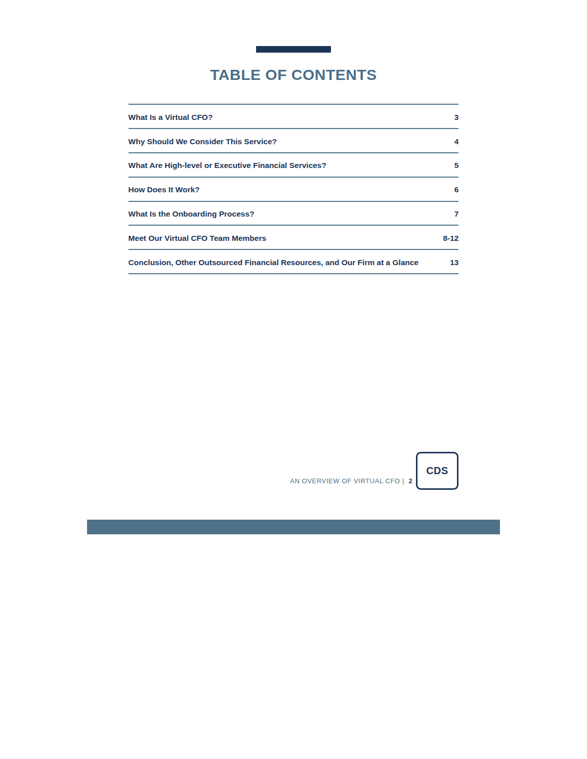TABLE OF CONTENTS
What Is a Virtual CFO? 3
Why Should We Consider This Service? 4
What Are High-level or Executive Financial Services? 5
How Does It Work? 6
What Is the Onboarding Process? 7
Meet Our Virtual CFO Team Members 8-12
Conclusion, Other Outsourced Financial Resources, and Our Firm at a Glance 13
AN OVERVIEW OF VIRTUAL CFO | 2
CDS